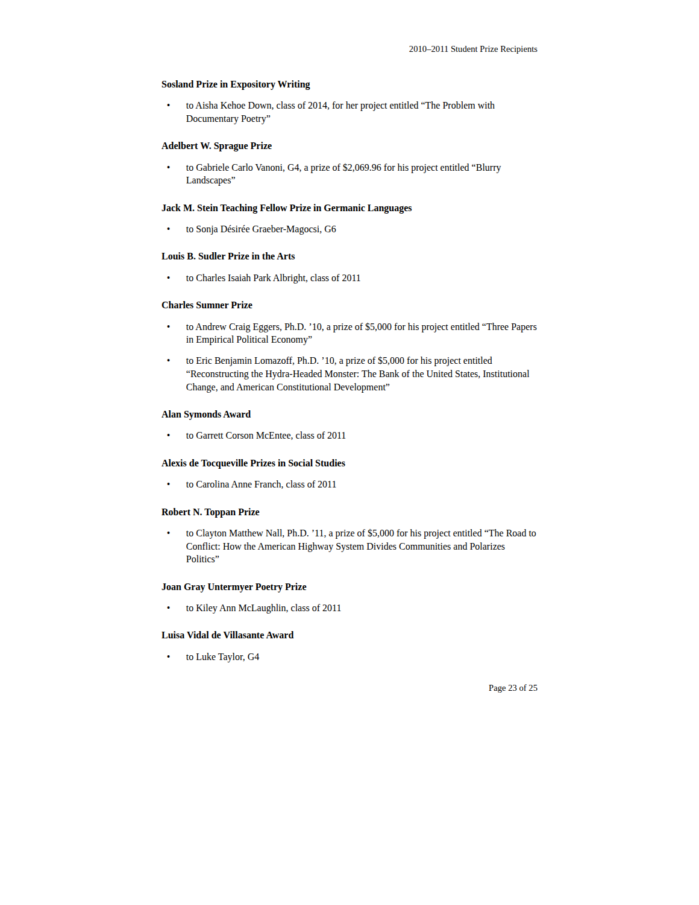2010–2011 Student Prize Recipients
Sosland Prize in Expository Writing
to Aisha Kehoe Down, class of 2014, for her project entitled “The Problem with Documentary Poetry”
Adelbert W. Sprague Prize
to Gabriele Carlo Vanoni, G4, a prize of $2,069.96 for his project entitled “Blurry Landscapes”
Jack M. Stein Teaching Fellow Prize in Germanic Languages
to Sonja Désirée Graeber-Magocsi, G6
Louis B. Sudler Prize in the Arts
to Charles Isaiah Park Albright, class of 2011
Charles Sumner Prize
to Andrew Craig Eggers, Ph.D. ’10, a prize of $5,000 for his project entitled “Three Papers in Empirical Political Economy”
to Eric Benjamin Lomazoff, Ph.D. ’10, a prize of $5,000 for his project entitled “Reconstructing the Hydra-Headed Monster: The Bank of the United States, Institutional Change, and American Constitutional Development”
Alan Symonds Award
to Garrett Corson McEntee, class of 2011
Alexis de Tocqueville Prizes in Social Studies
to Carolina Anne Franch, class of 2011
Robert N. Toppan Prize
to Clayton Matthew Nall, Ph.D. ’11, a prize of $5,000 for his project entitled “The Road to Conflict: How the American Highway System Divides Communities and Polarizes Politics”
Joan Gray Untermyer Poetry Prize
to Kiley Ann McLaughlin, class of 2011
Luisa Vidal de Villasante Award
to Luke Taylor, G4
Page 23 of 25